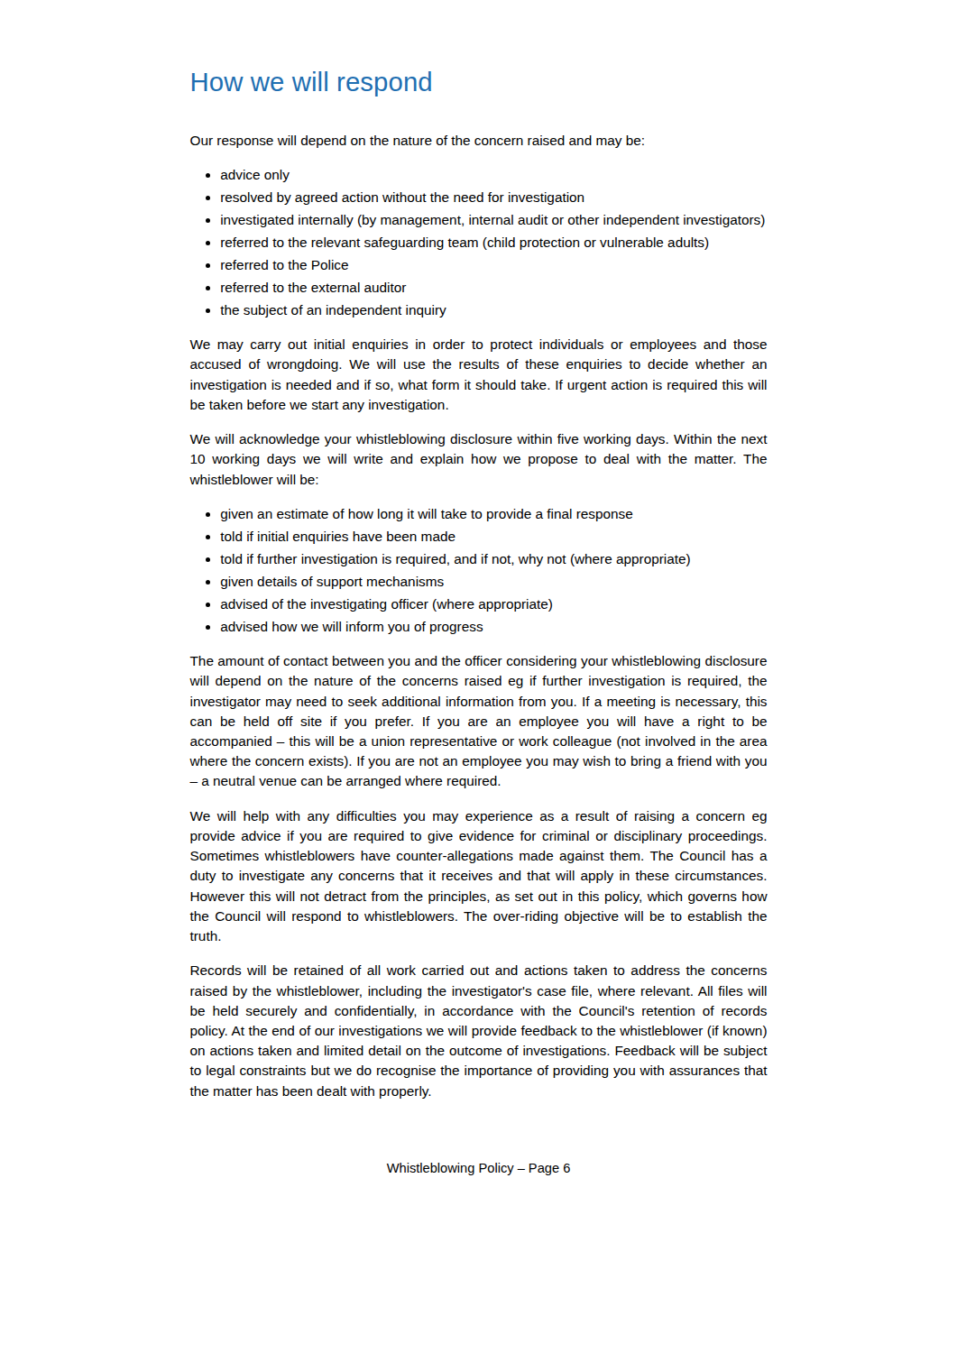How we will respond
Our response will depend on the nature of the concern raised and may be:
advice only
resolved by agreed action without the need for investigation
investigated internally (by management, internal audit or other independent investigators)
referred to the relevant safeguarding team (child protection or vulnerable adults)
referred to the Police
referred to the external auditor
the subject of an independent inquiry
We may carry out initial enquiries in order to protect individuals or employees and those accused of wrongdoing. We will use the results of these enquiries to decide whether an investigation is needed and if so, what form it should take. If urgent action is required this will be taken before we start any investigation.
We will acknowledge your whistleblowing disclosure within five working days. Within the next 10 working days we will write and explain how we propose to deal with the matter. The whistleblower will be:
given an estimate of how long it will take to provide a final response
told if initial enquiries have been made
told if further investigation is required, and if not, why not (where appropriate)
given details of support mechanisms
advised of the investigating officer (where appropriate)
advised how we will inform you of progress
The amount of contact between you and the officer considering your whistleblowing disclosure will depend on the nature of the concerns raised eg if further investigation is required, the investigator may need to seek additional information from you. If a meeting is necessary, this can be held off site if you prefer. If you are an employee you will have a right to be accompanied – this will be a union representative or work colleague (not involved in the area where the concern exists). If you are not an employee you may wish to bring a friend with you – a neutral venue can be arranged where required.
We will help with any difficulties you may experience as a result of raising a concern eg provide advice if you are required to give evidence for criminal or disciplinary proceedings. Sometimes whistleblowers have counter-allegations made against them. The Council has a duty to investigate any concerns that it receives and that will apply in these circumstances. However this will not detract from the principles, as set out in this policy, which governs how the Council will respond to whistleblowers. The over-riding objective will be to establish the truth.
Records will be retained of all work carried out and actions taken to address the concerns raised by the whistleblower, including the investigator's case file, where relevant. All files will be held securely and confidentially, in accordance with the Council's retention of records policy. At the end of our investigations we will provide feedback to the whistleblower (if known) on actions taken and limited detail on the outcome of investigations. Feedback will be subject to legal constraints but we do recognise the importance of providing you with assurances that the matter has been dealt with properly.
Whistleblowing Policy – Page 6